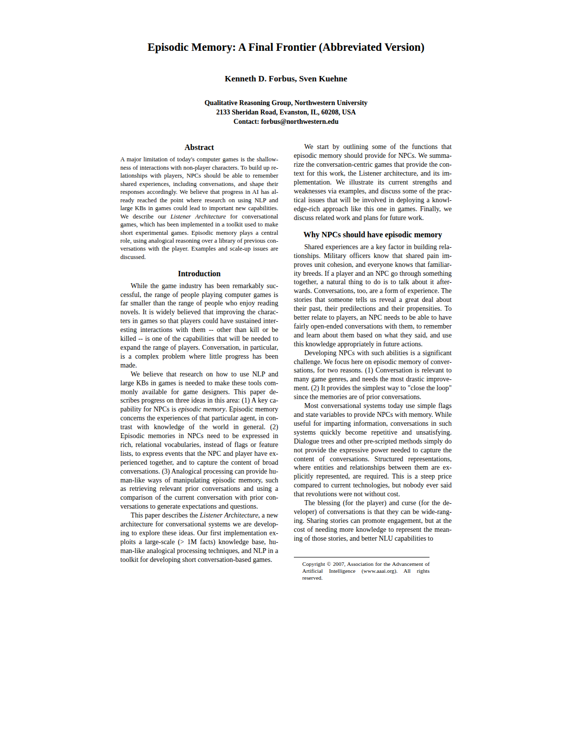Episodic Memory: A Final Frontier (Abbreviated Version)
Kenneth D. Forbus, Sven Kuehne
Qualitative Reasoning Group, Northwestern University
2133 Sheridan Road, Evanston, IL, 60208, USA
Contact: forbus@northwestern.edu
Abstract
A major limitation of today's computer games is the shallowness of interactions with non-player characters. To build up relationships with players, NPCs should be able to remember shared experiences, including conversations, and shape their responses accordingly. We believe that progress in AI has already reached the point where research on using NLP and large KBs in games could lead to important new capabilities. We describe our Listener Architecture for conversational games, which has been implemented in a toolkit used to make short experimental games. Episodic memory plays a central role, using analogical reasoning over a library of previous conversations with the player. Examples and scale-up issues are discussed.
Introduction
While the game industry has been remarkably successful, the range of people playing computer games is far smaller than the range of people who enjoy reading novels. It is widely believed that improving the characters in games so that players could have sustained interesting interactions with them -- other than kill or be killed -- is one of the capabilities that will be needed to expand the range of players. Conversation, in particular, is a complex problem where little progress has been made.
We believe that research on how to use NLP and large KBs in games is needed to make these tools commonly available for game designers. This paper describes progress on three ideas in this area: (1) A key capability for NPCs is episodic memory. Episodic memory concerns the experiences of that particular agent, in contrast with knowledge of the world in general. (2) Episodic memories in NPCs need to be expressed in rich, relational vocabularies, instead of flags or feature lists, to express events that the NPC and player have experienced together, and to capture the content of broad conversations. (3) Analogical processing can provide human-like ways of manipulating episodic memory, such as retrieving relevant prior conversations and using a comparison of the current conversation with prior conversations to generate expectations and questions.
This paper describes the Listener Architecture, a new architecture for conversational systems we are developing to explore these ideas. Our first implementation exploits a large-scale (> 1M facts) knowledge base, human-like analogical processing techniques, and NLP in a toolkit for developing short conversation-based games.
We start by outlining some of the functions that episodic memory should provide for NPCs. We summarize the conversation-centric games that provide the context for this work, the Listener architecture, and its implementation. We illustrate its current strengths and weaknesses via examples, and discuss some of the practical issues that will be involved in deploying a knowledge-rich approach like this one in games. Finally, we discuss related work and plans for future work.
Why NPCs should have episodic memory
Shared experiences are a key factor in building relationships. Military officers know that shared pain improves unit cohesion, and everyone knows that familiarity breeds. If a player and an NPC go through something together, a natural thing to do is to talk about it afterwards. Conversations, too, are a form of experience. The stories that someone tells us reveal a great deal about their past, their predilections and their propensities. To better relate to players, an NPC needs to be able to have fairly open-ended conversations with them, to remember and learn about them based on what they said, and use this knowledge appropriately in future actions.
Developing NPCs with such abilities is a significant challenge. We focus here on episodic memory of conversations, for two reasons. (1) Conversation is relevant to many game genres, and needs the most drastic improvement. (2) It provides the simplest way to "close the loop" since the memories are of prior conversations.
Most conversational systems today use simple flags and state variables to provide NPCs with memory. While useful for imparting information, conversations in such systems quickly become repetitive and unsatisfying. Dialogue trees and other pre-scripted methods simply do not provide the expressive power needed to capture the content of conversations. Structured representations, where entities and relationships between them are explicitly represented, are required. This is a steep price compared to current technologies, but nobody ever said that revolutions were not without cost.
The blessing (for the player) and curse (for the developer) of conversations is that they can be wide-ranging. Sharing stories can promote engagement, but at the cost of needing more knowledge to represent the meaning of those stories, and better NLU capabilities to
Copyright © 2007, Association for the Advancement of Artificial Intelligence (www.aaai.org). All rights reserved.